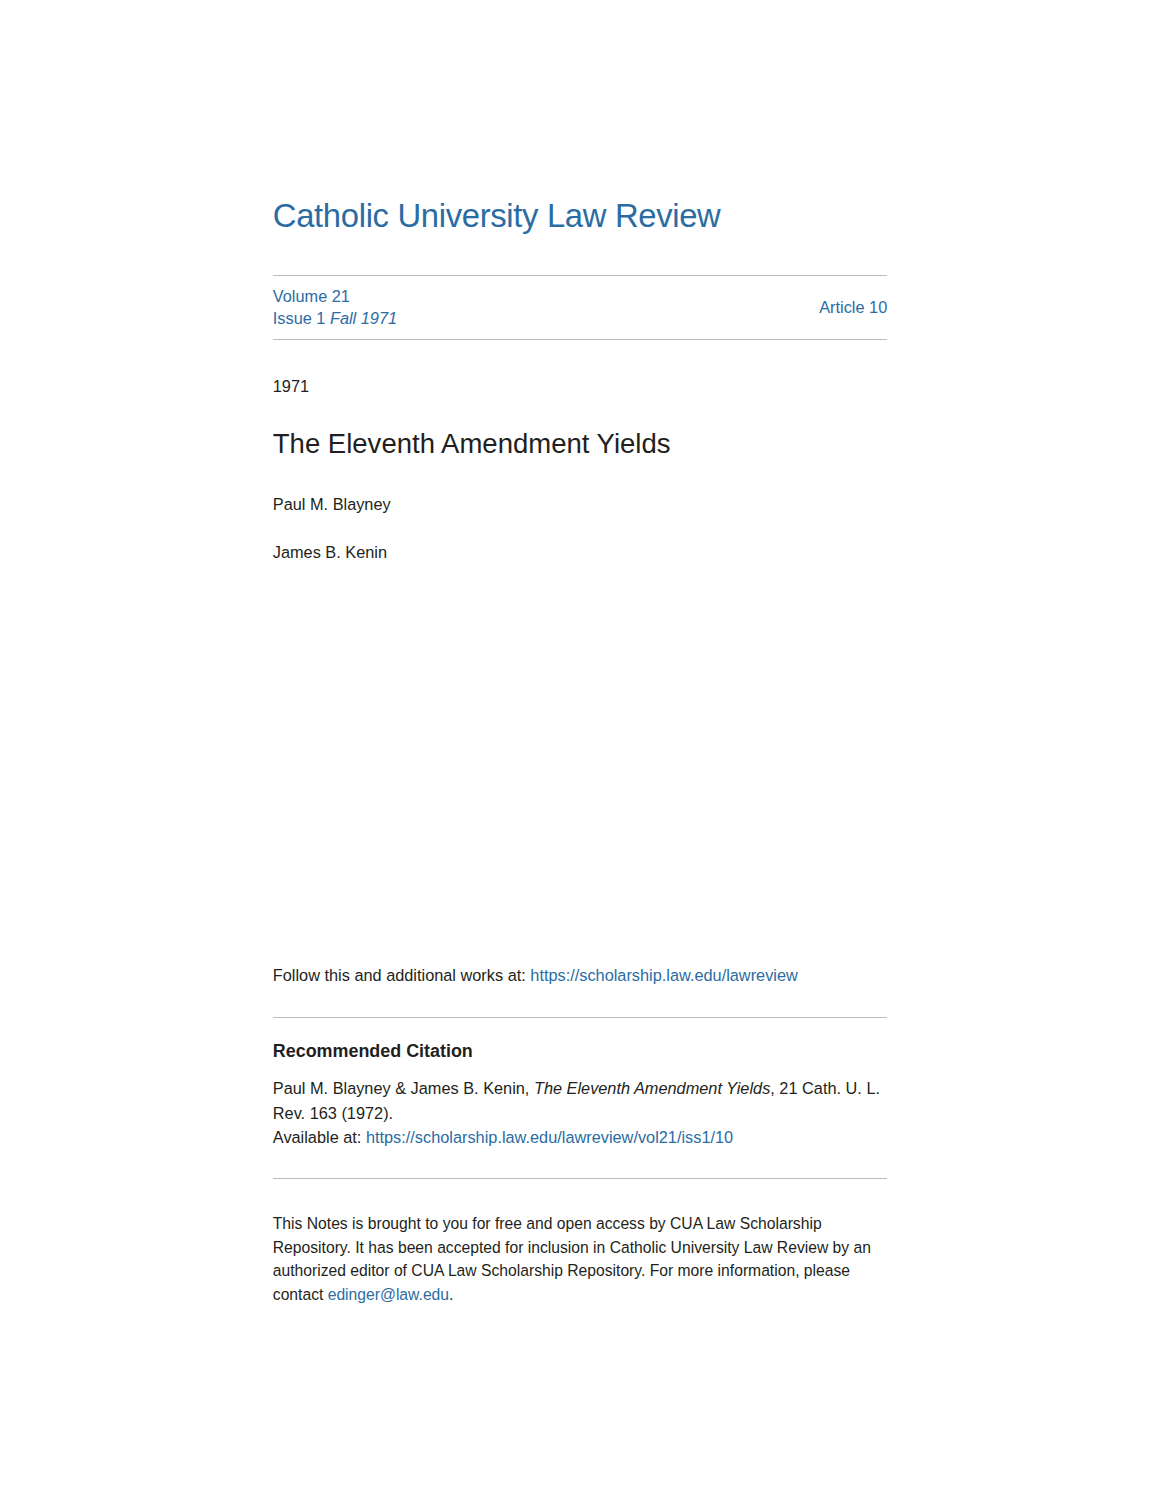Catholic University Law Review
Volume 21
Issue 1 Fall 1971
Article 10
1971
The Eleventh Amendment Yields
Paul M. Blayney
James B. Kenin
Follow this and additional works at: https://scholarship.law.edu/lawreview
Recommended Citation
Paul M. Blayney & James B. Kenin, The Eleventh Amendment Yields, 21 Cath. U. L. Rev. 163 (1972).
Available at: https://scholarship.law.edu/lawreview/vol21/iss1/10
This Notes is brought to you for free and open access by CUA Law Scholarship Repository. It has been accepted for inclusion in Catholic University Law Review by an authorized editor of CUA Law Scholarship Repository. For more information, please contact edinger@law.edu.